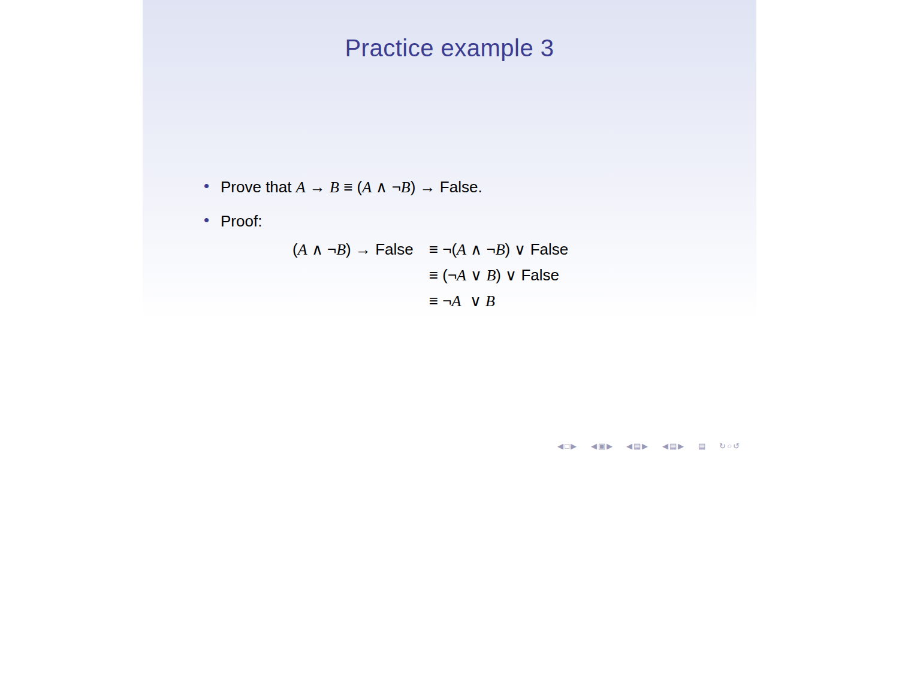Practice example 3
Prove that A → B ≡ (A ∧ ¬B) → False.
Proof:
| ( A ∧ ¬ B ) → False | ≡ ¬ ( A ∧ ¬ B ) ∨ False |
| | ≡ ( ¬ A ∨ B ) ∨ False |
| | ≡ ¬ A ∨ B |
◀□▶ ◀▣▶ ◀▤▶ ◀▤▶ ▤ ↻○↺